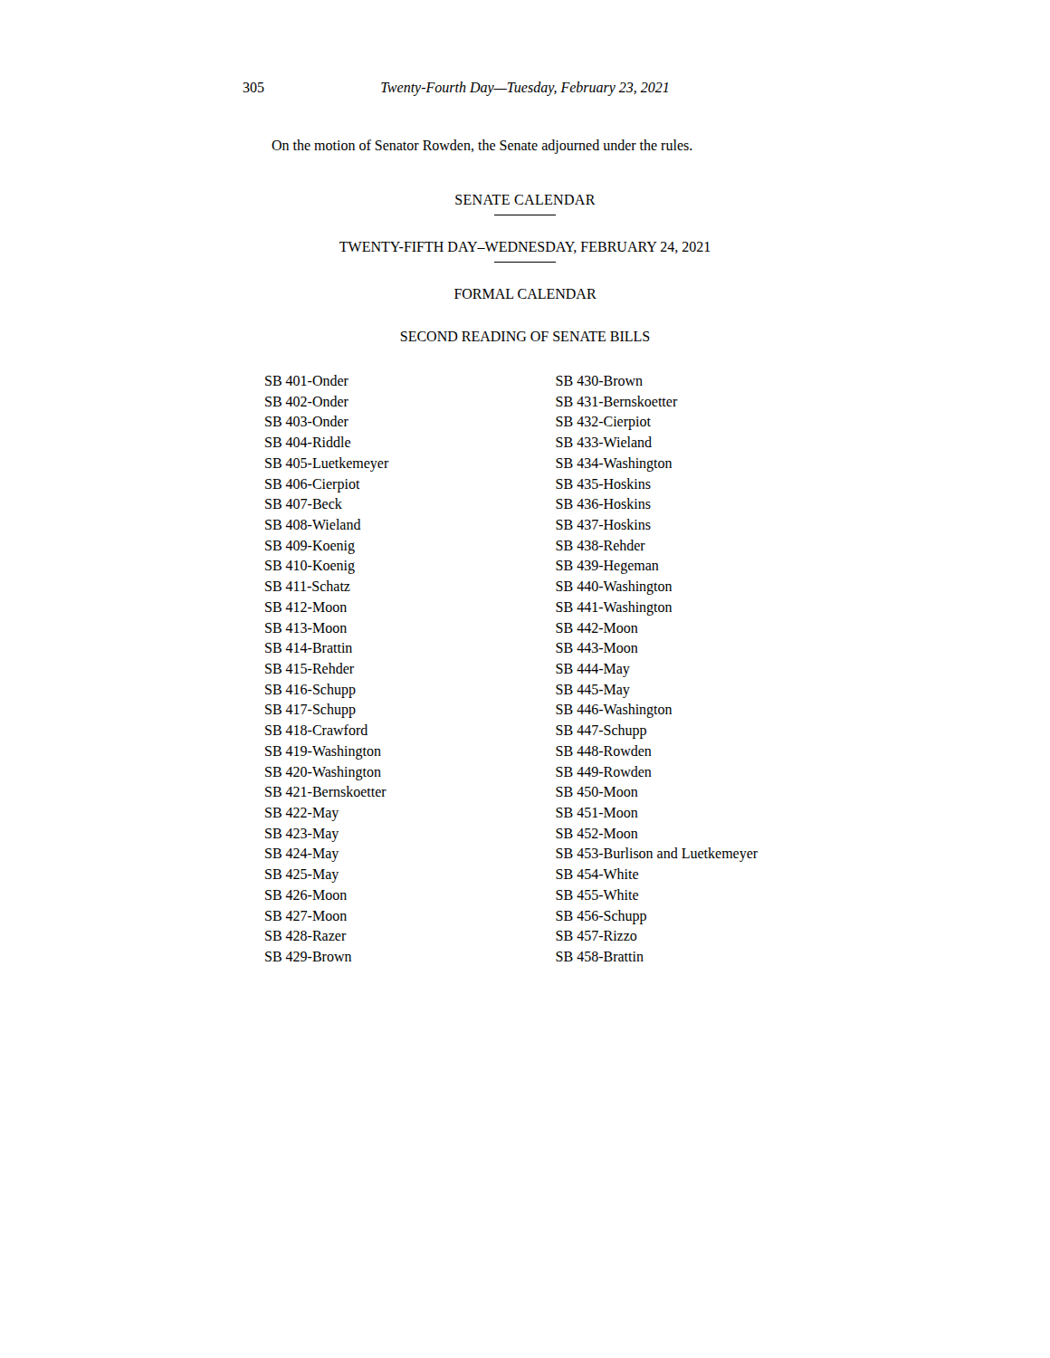305 Twenty-Fourth Day—Tuesday, February 23, 2021
On the motion of Senator Rowden, the Senate adjourned under the rules.
SENATE CALENDAR
TWENTY-FIFTH DAY–WEDNESDAY, FEBRUARY 24, 2021
FORMAL CALENDAR
SECOND READING OF SENATE BILLS
SB 401-Onder
SB 402-Onder
SB 403-Onder
SB 404-Riddle
SB 405-Luetkemeyer
SB 406-Cierpiot
SB 407-Beck
SB 408-Wieland
SB 409-Koenig
SB 410-Koenig
SB 411-Schatz
SB 412-Moon
SB 413-Moon
SB 414-Brattin
SB 415-Rehder
SB 416-Schupp
SB 417-Schupp
SB 418-Crawford
SB 419-Washington
SB 420-Washington
SB 421-Bernskoetter
SB 422-May
SB 423-May
SB 424-May
SB 425-May
SB 426-Moon
SB 427-Moon
SB 428-Razer
SB 429-Brown
SB 430-Brown
SB 431-Bernskoetter
SB 432-Cierpiot
SB 433-Wieland
SB 434-Washington
SB 435-Hoskins
SB 436-Hoskins
SB 437-Hoskins
SB 438-Rehder
SB 439-Hegeman
SB 440-Washington
SB 441-Washington
SB 442-Moon
SB 443-Moon
SB 444-May
SB 445-May
SB 446-Washington
SB 447-Schupp
SB 448-Rowden
SB 449-Rowden
SB 450-Moon
SB 451-Moon
SB 452-Moon
SB 453-Burlison and Luetkemeyer
SB 454-White
SB 455-White
SB 456-Schupp
SB 457-Rizzo
SB 458-Brattin